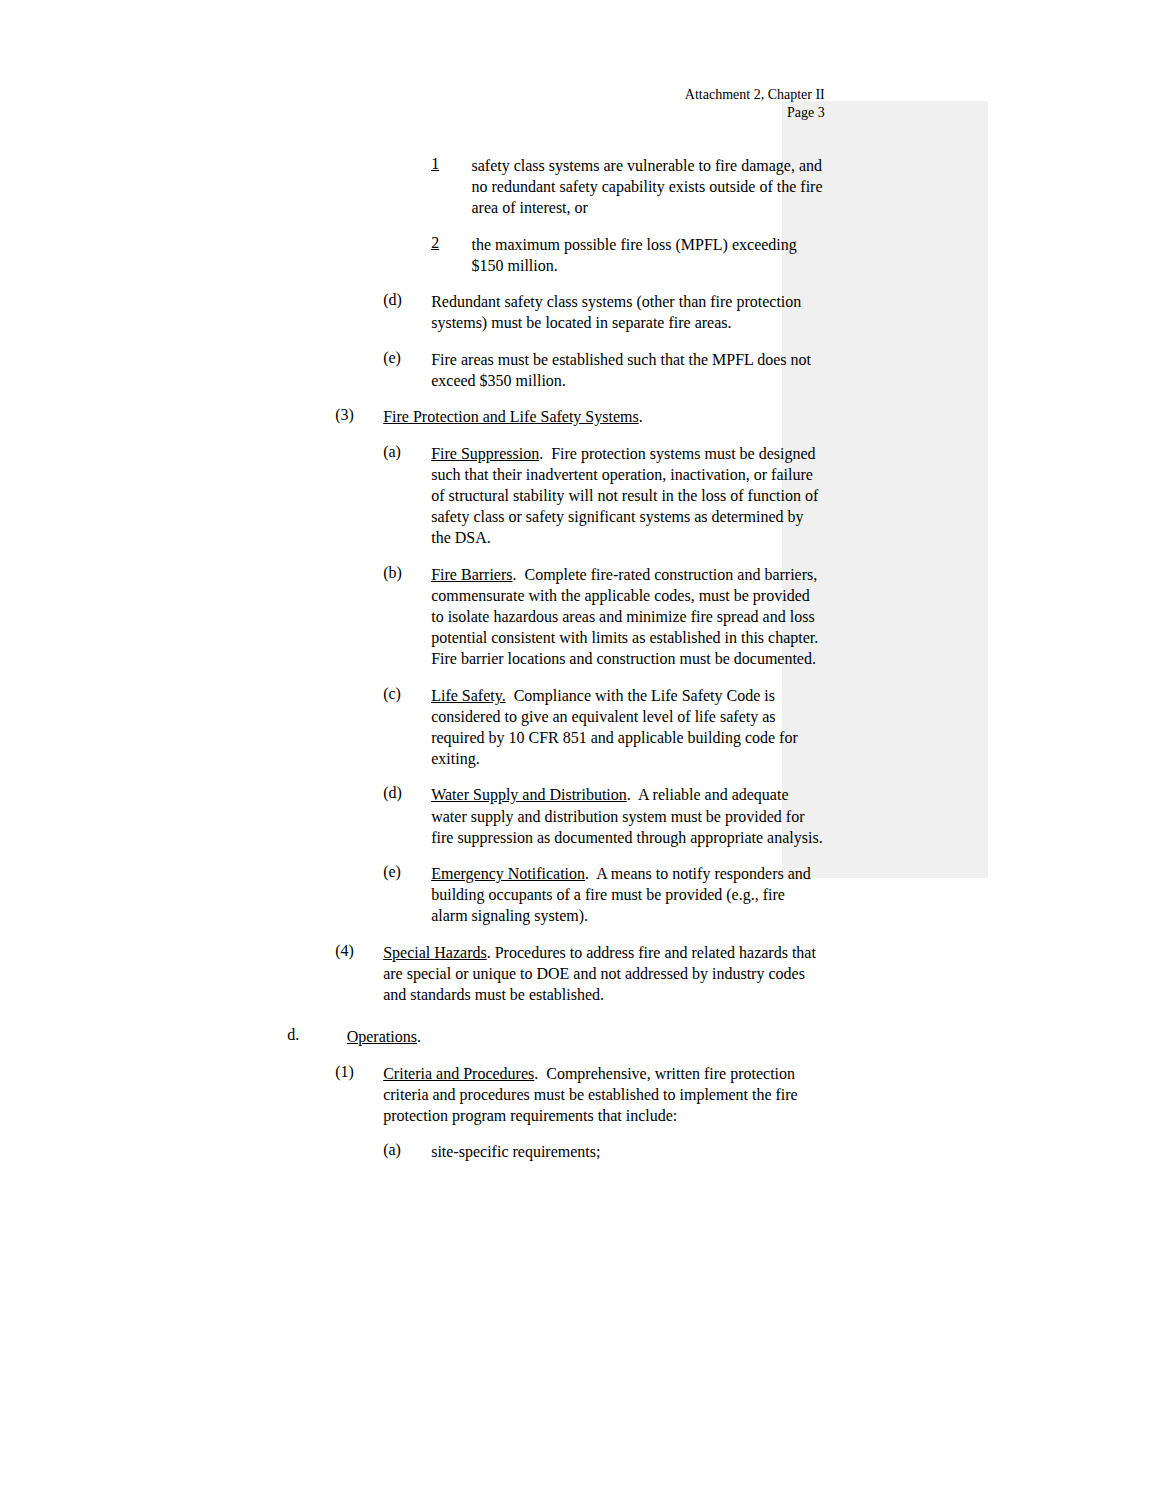Attachment 2, Chapter II
Page 3
1
safety class systems are vulnerable to fire damage, and no redundant safety capability exists outside of the fire area of interest, or
2
the maximum possible fire loss (MPFL) exceeding $150 million.
(d)
Redundant safety class systems (other than fire protection systems) must be located in separate fire areas.
(e)
Fire areas must be established such that the MPFL does not exceed $350 million.
(3)
Fire Protection and Life Safety Systems.
(a)
Fire Suppression. Fire protection systems must be designed such that their inadvertent operation, inactivation, or failure of structural stability will not result in the loss of function of safety class or safety significant systems as determined by the DSA.
(b)
Fire Barriers. Complete fire-rated construction and barriers, commensurate with the applicable codes, must be provided to isolate hazardous areas and minimize fire spread and loss potential consistent with limits as established in this chapter. Fire barrier locations and construction must be documented.
(c)
Life Safety. Compliance with the Life Safety Code is considered to give an equivalent level of life safety as required by 10 CFR 851 and applicable building code for exiting.
(d)
Water Supply and Distribution. A reliable and adequate water supply and distribution system must be provided for fire suppression as documented through appropriate analysis.
(e)
Emergency Notification. A means to notify responders and building occupants of a fire must be provided (e.g., fire alarm signaling system).
(4)
Special Hazards. Procedures to address fire and related hazards that are special or unique to DOE and not addressed by industry codes and standards must be established.
d.
Operations.
(1)
Criteria and Procedures. Comprehensive, written fire protection criteria and procedures must be established to implement the fire protection program requirements that include:
(a)
site-specific requirements;